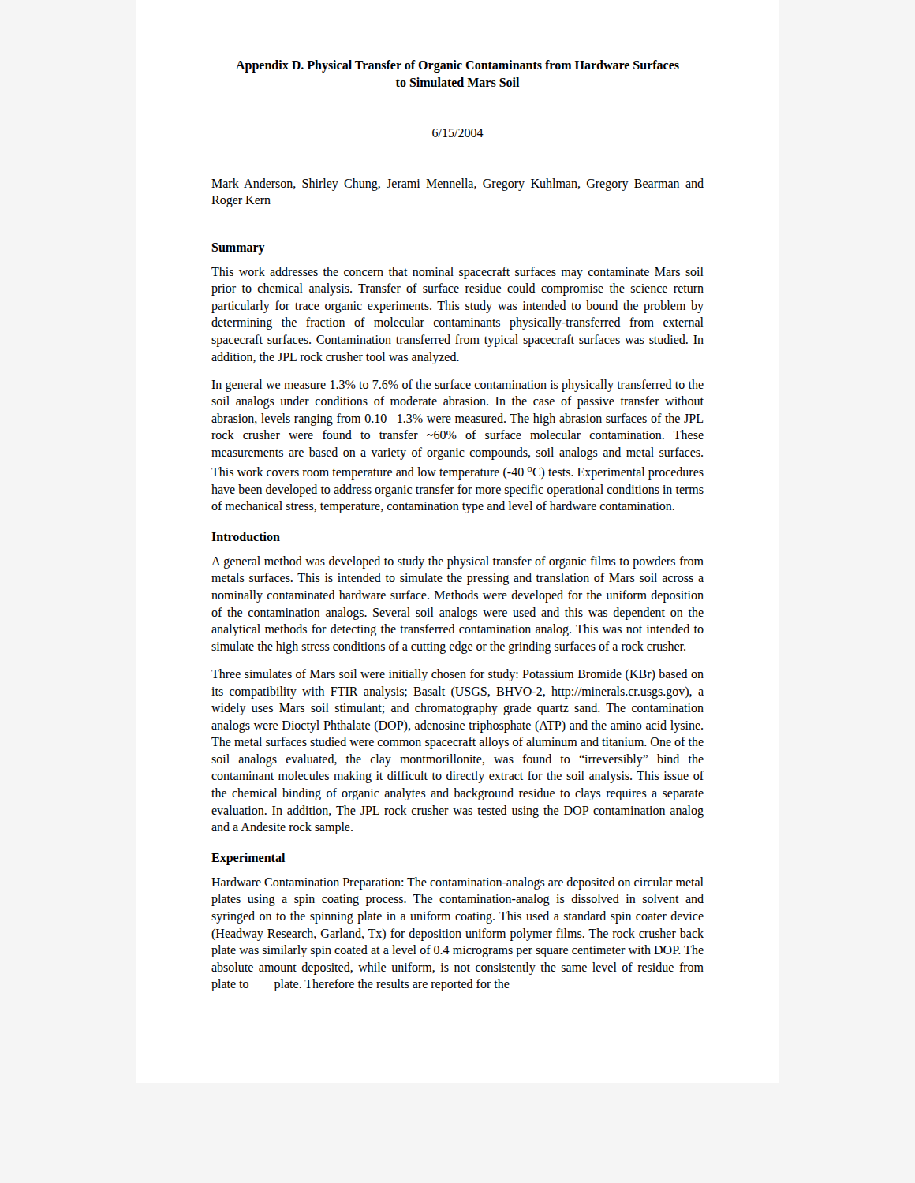Appendix D. Physical Transfer of Organic Contaminants from Hardware Surfaces
to Simulated Mars Soil
6/15/2004
Mark Anderson, Shirley Chung, Jerami Mennella, Gregory Kuhlman, Gregory Bearman and Roger Kern
Summary
This work addresses the concern that nominal spacecraft surfaces may contaminate Mars soil prior to chemical analysis. Transfer of surface residue could compromise the science return particularly for trace organic experiments. This study was intended to bound the problem by determining the fraction of molecular contaminants physically-transferred from external spacecraft surfaces. Contamination transferred from typical spacecraft surfaces was studied. In addition, the JPL rock crusher tool was analyzed.
In general we measure 1.3% to 7.6% of the surface contamination is physically transferred to the soil analogs under conditions of moderate abrasion. In the case of passive transfer without abrasion, levels ranging from 0.10 –1.3% were measured. The high abrasion surfaces of the JPL rock crusher were found to transfer ~60% of surface molecular contamination. These measurements are based on a variety of organic compounds, soil analogs and metal surfaces. This work covers room temperature and low temperature (-40 oC) tests. Experimental procedures have been developed to address organic transfer for more specific operational conditions in terms of mechanical stress, temperature, contamination type and level of hardware contamination.
Introduction
A general method was developed to study the physical transfer of organic films to powders from metals surfaces. This is intended to simulate the pressing and translation of Mars soil across a nominally contaminated hardware surface. Methods were developed for the uniform deposition of the contamination analogs. Several soil analogs were used and this was dependent on the analytical methods for detecting the transferred contamination analog. This was not intended to simulate the high stress conditions of a cutting edge or the grinding surfaces of a rock crusher.
Three simulates of Mars soil were initially chosen for study: Potassium Bromide (KBr) based on its compatibility with FTIR analysis; Basalt (USGS, BHVO-2, http://minerals.cr.usgs.gov), a widely uses Mars soil stimulant; and chromatography grade quartz sand. The contamination analogs were Dioctyl Phthalate (DOP), adenosine triphosphate (ATP) and the amino acid lysine. The metal surfaces studied were common spacecraft alloys of aluminum and titanium. One of the soil analogs evaluated, the clay montmorillonite, was found to “irreversibly” bind the contaminant molecules making it difficult to directly extract for the soil analysis. This issue of the chemical binding of organic analytes and background residue to clays requires a separate evaluation. In addition, The JPL rock crusher was tested using the DOP contamination analog and a Andesite rock sample.
Experimental
Hardware Contamination Preparation: The contamination-analogs are deposited on circular metal plates using a spin coating process. The contamination-analog is dissolved in solvent and syringed on to the spinning plate in a uniform coating. This used a standard spin coater device (Headway Research, Garland, Tx) for deposition uniform polymer films. The rock crusher back plate was similarly spin coated at a level of 0.4 micrograms per square centimeter with DOP. The absolute amount deposited, while uniform, is not consistently the same level of residue from plate to plate. Therefore the results are reported for the